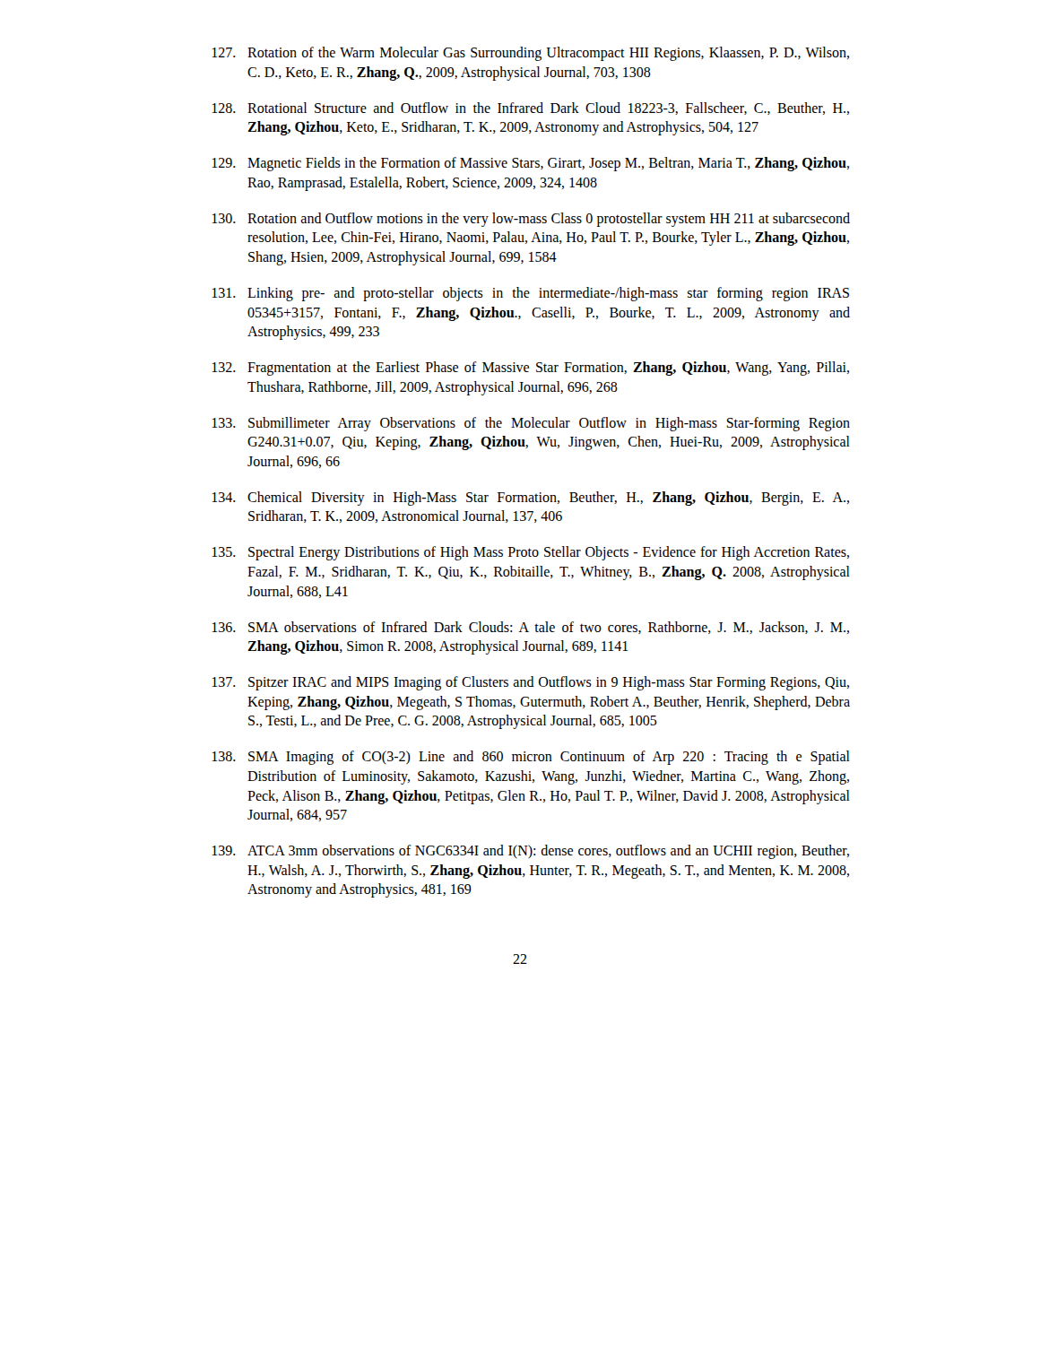127. Rotation of the Warm Molecular Gas Surrounding Ultracompact HII Regions, Klaassen, P. D., Wilson, C. D., Keto, E. R., Zhang, Q., 2009, Astrophysical Journal, 703, 1308
128. Rotational Structure and Outflow in the Infrared Dark Cloud 18223-3, Fallscheer, C., Beuther, H., Zhang, Qizhou, Keto, E., Sridharan, T. K., 2009, Astronomy and Astrophysics, 504, 127
129. Magnetic Fields in the Formation of Massive Stars, Girart, Josep M., Beltran, Maria T., Zhang, Qizhou, Rao, Ramprasad, Estalella, Robert, Science, 2009, 324, 1408
130. Rotation and Outflow motions in the very low-mass Class 0 protostellar system HH 211 at subarcsecond resolution, Lee, Chin-Fei, Hirano, Naomi, Palau, Aina, Ho, Paul T. P., Bourke, Tyler L., Zhang, Qizhou, Shang, Hsien, 2009, Astrophysical Journal, 699, 1584
131. Linking pre- and proto-stellar objects in the intermediate-/high-mass star forming region IRAS 05345+3157, Fontani, F., Zhang, Qizhou., Caselli, P., Bourke, T. L., 2009, Astronomy and Astrophysics, 499, 233
132. Fragmentation at the Earliest Phase of Massive Star Formation, Zhang, Qizhou, Wang, Yang, Pillai, Thushara, Rathborne, Jill, 2009, Astrophysical Journal, 696, 268
133. Submillimeter Array Observations of the Molecular Outflow in High-mass Star-forming Region G240.31+0.07, Qiu, Keping, Zhang, Qizhou, Wu, Jingwen, Chen, Huei-Ru, 2009, Astrophysical Journal, 696, 66
134. Chemical Diversity in High-Mass Star Formation, Beuther, H., Zhang, Qizhou, Bergin, E. A., Sridharan, T. K., 2009, Astronomical Journal, 137, 406
135. Spectral Energy Distributions of High Mass Proto Stellar Objects - Evidence for High Accretion Rates, Fazal, F. M., Sridharan, T. K., Qiu, K., Robitaille, T., Whitney, B., Zhang, Q. 2008, Astrophysical Journal, 688, L41
136. SMA observations of Infrared Dark Clouds: A tale of two cores, Rathborne, J. M., Jackson, J. M., Zhang, Qizhou, Simon R. 2008, Astrophysical Journal, 689, 1141
137. Spitzer IRAC and MIPS Imaging of Clusters and Outflows in 9 High-mass Star Forming Regions, Qiu, Keping, Zhang, Qizhou, Megeath, S Thomas, Gutermuth, Robert A., Beuther, Henrik, Shepherd, Debra S., Testi, L., and De Pree, C. G. 2008, Astrophysical Journal, 685, 1005
138. SMA Imaging of CO(3-2) Line and 860 micron Continuum of Arp 220 : Tracing th e Spatial Distribution of Luminosity, Sakamoto, Kazushi, Wang, Junzhi, Wiedner, Martina C., Wang, Zhong, Peck, Alison B., Zhang, Qizhou, Petitpas, Glen R., Ho, Paul T. P., Wilner, David J. 2008, Astrophysical Journal, 684, 957
139. ATCA 3mm observations of NGC6334I and I(N): dense cores, outflows and an UCHII region, Beuther, H., Walsh, A. J., Thorwirth, S., Zhang, Qizhou, Hunter, T. R., Megeath, S. T., and Menten, K. M. 2008, Astronomy and Astrophysics, 481, 169
22